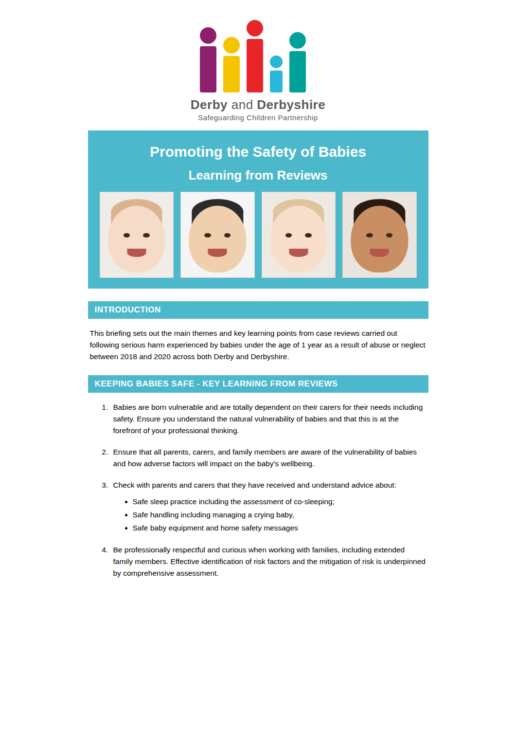Derby and Derbyshire
Safeguarding Children Partnership
Promoting the Safety of Babies
Learning from Reviews
INTRODUCTION
This briefing sets out the main themes and key learning points from case reviews carried out following serious harm experienced by babies under the age of 1 year as a result of abuse or neglect between 2018 and 2020 across both Derby and Derbyshire.
KEEPING BABIES SAFE - KEY LEARNING FROM REVIEWS
Babies are born vulnerable and are totally dependent on their carers for their needs including safety. Ensure you understand the natural vulnerability of babies and that this is at the forefront of your professional thinking.
Ensure that all parents, carers, and family members are aware of the vulnerability of babies and how adverse factors will impact on the baby's wellbeing.
Check with parents and carers that they have received and understand advice about:
Safe sleep practice including the assessment of co-sleeping;
Safe handling including managing a crying baby,
Safe baby equipment and home safety messages
Be professionally respectful and curious when working with families, including extended family members. Effective identification of risk factors and the mitigation of risk is underpinned by comprehensive assessment.